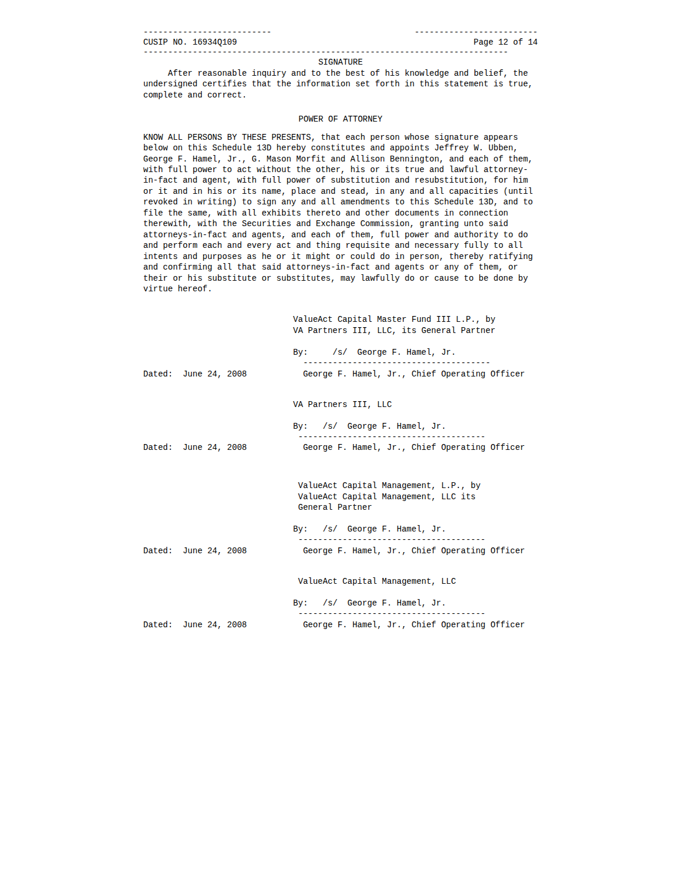-------------------------- -------------------------
CUSIP NO. 16934Q109 Page 12 of 14
--------------------------------------------------------------------------
SIGNATURE
After reasonable inquiry and to the best of his knowledge and belief, the undersigned certifies that the information set forth in this statement is true, complete and correct.
POWER OF ATTORNEY
KNOW ALL PERSONS BY THESE PRESENTS, that each person whose signature appears below on this Schedule 13D hereby constitutes and appoints Jeffrey W. Ubben, George F. Hamel, Jr., G. Mason Morfit and Allison Bennington, and each of them, with full power to act without the other, his or its true and lawful attorney-in-fact and agent, with full power of substitution and resubstitution, for him or it and in his or its name, place and stead, in any and all capacities (until revoked in writing) to sign any and all amendments to this Schedule 13D, and to file the same, with all exhibits thereto and other documents in connection therewith, with the Securities and Exchange Commission, granting unto said attorneys-in-fact and agents, and each of them, full power and authority to do and perform each and every act and thing requisite and necessary fully to all intents and purposes as he or it might or could do in person, thereby ratifying and confirming all that said attorneys-in-fact and agents or any of them, or their or his substitute or substitutes, may lawfully do or cause to be done by virtue hereof.
| | ValueAct Capital Master Fund III L.P., by VA Partners III, LLC, its General Partner |
| | By: /s/ George F. Hamel, Jr. |
| | -------------------------------------- |
| Dated: June 24, 2008 | George F. Hamel, Jr., Chief Operating Officer |
| | VA Partners III, LLC |
| | By: /s/ George F. Hamel, Jr. |
| | -------------------------------------- |
| Dated: June 24, 2008 | George F. Hamel, Jr., Chief Operating Officer |
| | ValueAct Capital Management, L.P., by ValueAct Capital Management, LLC its General Partner |
| | By: /s/ George F. Hamel, Jr. |
| | -------------------------------------- |
| Dated: June 24, 2008 | George F. Hamel, Jr., Chief Operating Officer |
| | ValueAct Capital Management, LLC |
| | By: /s/ George F. Hamel, Jr. |
| | -------------------------------------- |
| Dated: June 24, 2008 | George F. Hamel, Jr., Chief Operating Officer |